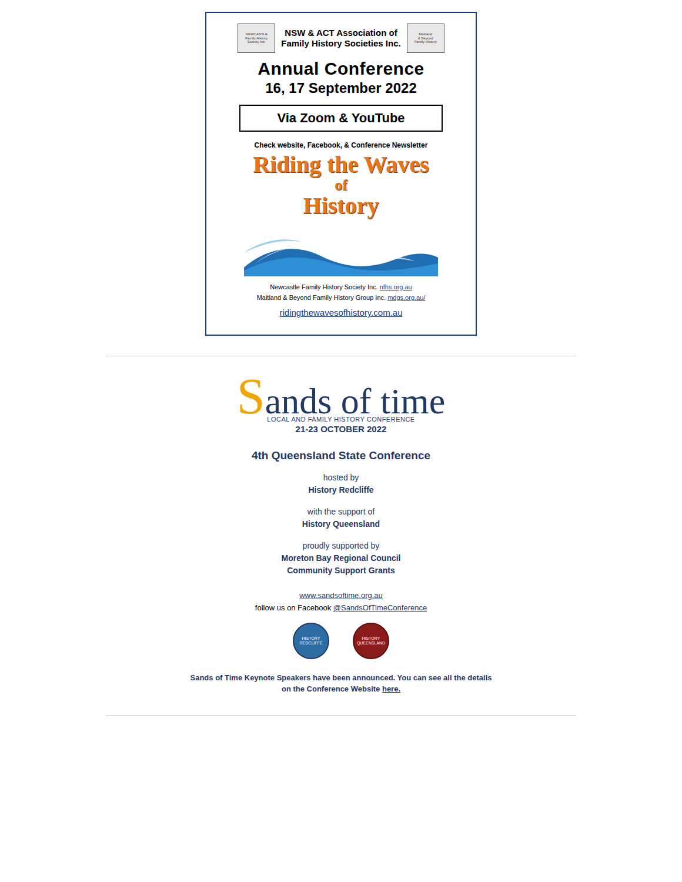NEWCASTLE
Family History
Society Inc.
NSW & ACT Association of
Family History Societies Inc.
Maitland
& Beyond
Family History
Annual Conference
16, 17 September 2022
Via Zoom & YouTube
Check website, Facebook, & Conference Newsletter
Riding the Waves
of
History
Newcastle Family History Society Inc. nfhs.org.au
Maitland & Beyond Family History Group Inc. mdgs.org.au/
ridingthewavesofhistory.com.au
Sands of time
LOCAL AND FAMILY HISTORY CONFERENCE
21-23 OCTOBER 2022
4th Queensland State Conference
hosted by
History Redcliffe
with the support of
History Queensland
proudly supported by
Moreton Bay Regional Council
Community Support Grants
www.sandsoftime.org.au
follow us on Facebook @SandsOfTimeConference
HISTORY
REDCLIFFE
HISTORY
QUEENSLAND
Sands of Time Keynote Speakers have been announced. You can see all the details on the Conference Website here.